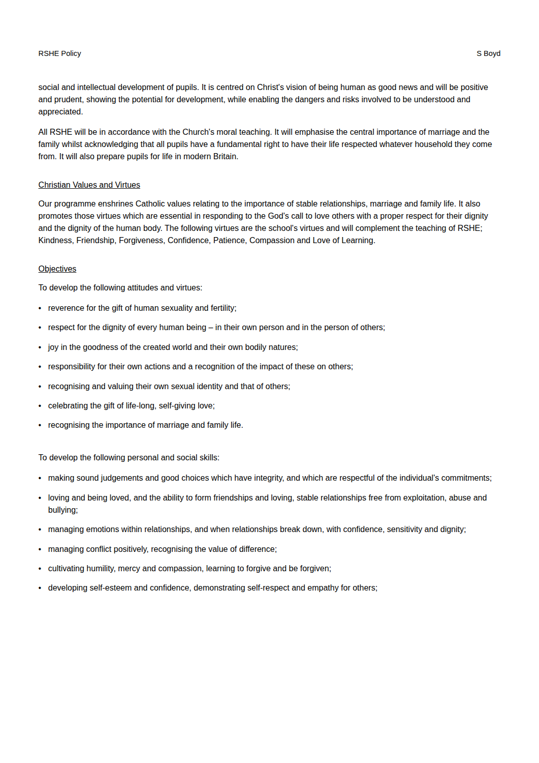RSHE Policy S Boyd
social and intellectual development of pupils. It is centred on Christ's vision of being human as good news and will be positive and prudent, showing the potential for development, while enabling the dangers and risks involved to be understood and appreciated.
All RSHE will be in accordance with the Church's moral teaching. It will emphasise the central importance of marriage and the family whilst acknowledging that all pupils have a fundamental right to have their life respected whatever household they come from. It will also prepare pupils for life in modern Britain.
Christian Values and Virtues
Our programme enshrines Catholic values relating to the importance of stable relationships, marriage and family life. It also promotes those virtues which are essential in responding to the God's call to love others with a proper respect for their dignity and the dignity of the human body. The following virtues are the school's virtues and will complement the teaching of RSHE; Kindness, Friendship, Forgiveness, Confidence, Patience, Compassion and Love of Learning.
Objectives
To develop the following attitudes and virtues:
reverence for the gift of human sexuality and fertility;
respect for the dignity of every human being – in their own person and in the person of others;
joy in the goodness of the created world and their own bodily natures;
responsibility for their own actions and a recognition of the impact of these on others;
recognising and valuing their own sexual identity and that of others;
celebrating the gift of life-long, self-giving love;
recognising the importance of marriage and family life.
To develop the following personal and social skills:
making sound judgements and good choices which have integrity, and which are respectful of the individual's commitments;
loving and being loved, and the ability to form friendships and loving, stable relationships free from exploitation, abuse and bullying;
managing emotions within relationships, and when relationships break down, with confidence, sensitivity and dignity;
managing conflict positively, recognising the value of difference;
cultivating humility, mercy and compassion, learning to forgive and be forgiven;
developing self-esteem and confidence, demonstrating self-respect and empathy for others;